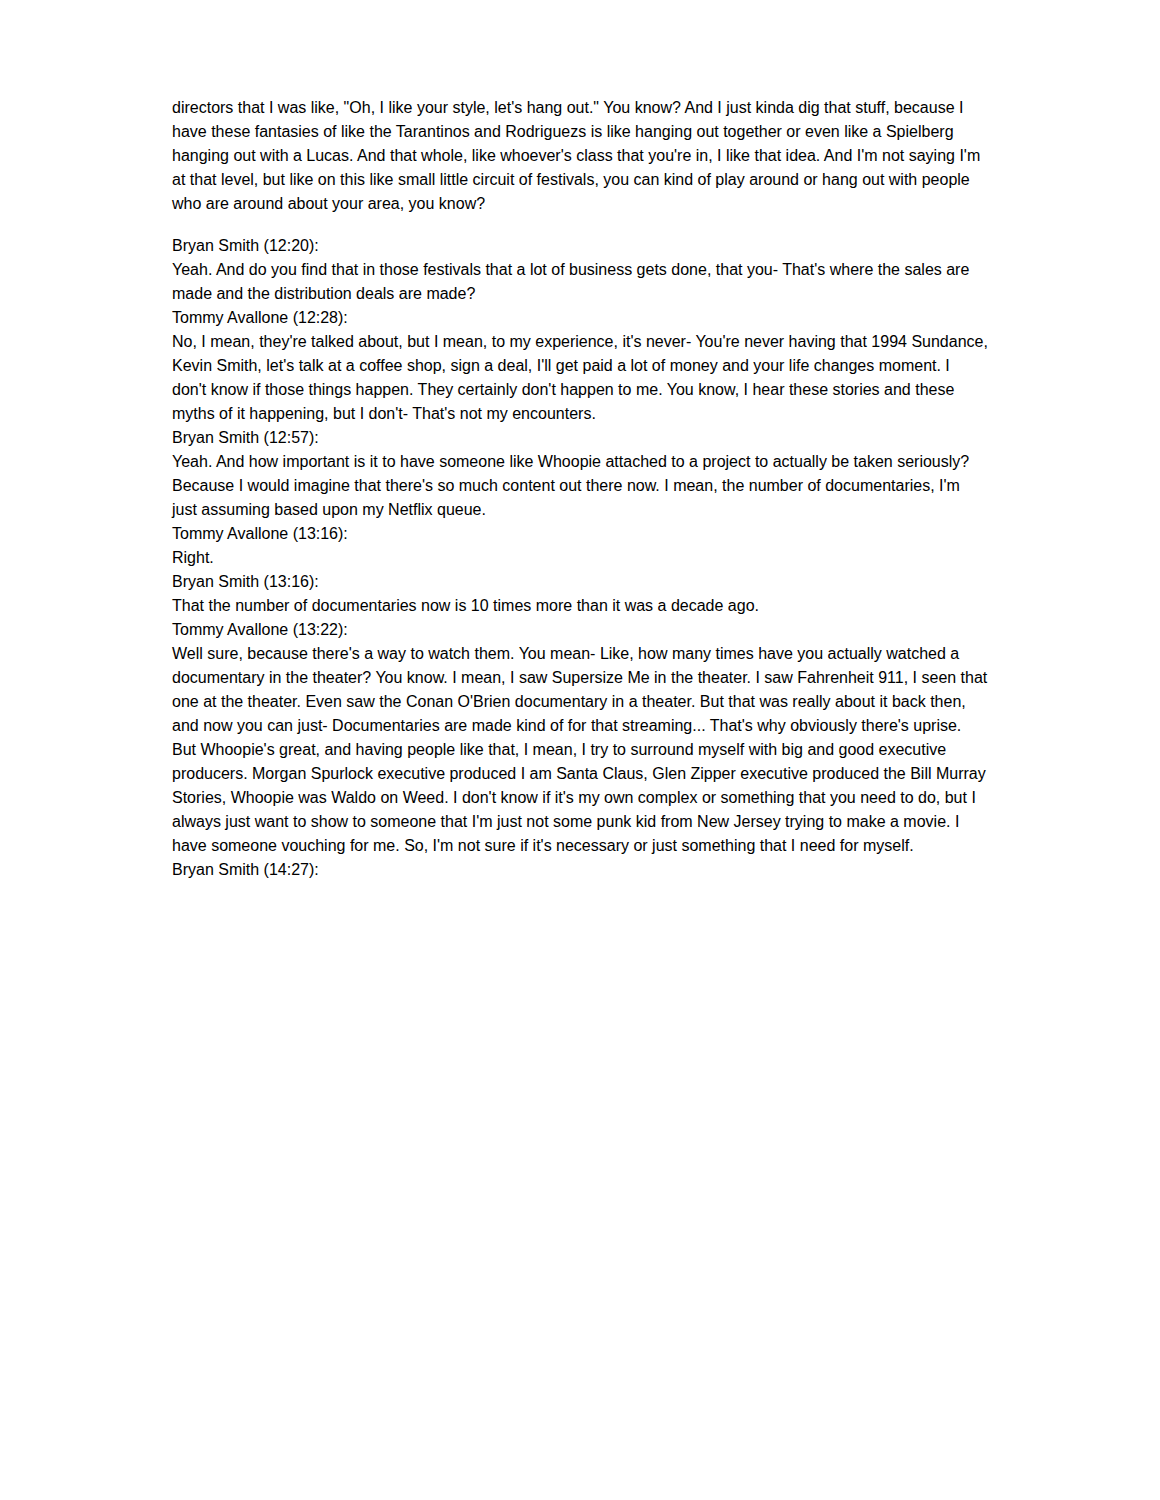directors that I was like, "Oh, I like your style, let's hang out." You know? And I just kinda dig that stuff, because I have these fantasies of like the Tarantinos and Rodriguezs is like hanging out together or even like a Spielberg hanging out with a Lucas. And that whole, like whoever's class that you're in, I like that idea. And I'm not saying I'm at that level, but like on this like small little circuit of festivals, you can kind of play around or hang out with people who are around about your area, you know?
Bryan Smith (12:20):
Yeah. And do you find that in those festivals that a lot of business gets done, that you- That's where the sales are made and the distribution deals are made?
Tommy Avallone (12:28):
No, I mean, they're talked about, but I mean, to my experience, it's never- You're never having that 1994 Sundance, Kevin Smith, let's talk at a coffee shop, sign a deal, I'll get paid a lot of money and your life changes moment. I don't know if those things happen. They certainly don't happen to me. You know, I hear these stories and these myths of it happening, but I don't- That's not my encounters.
Bryan Smith (12:57):
Yeah. And how important is it to have someone like Whoopie attached to a project to actually be taken seriously? Because I would imagine that there's so much content out there now. I mean, the number of documentaries, I'm just assuming based upon my Netflix queue.
Tommy Avallone (13:16):
Right.
Bryan Smith (13:16):
That the number of documentaries now is 10 times more than it was a decade ago.
Tommy Avallone (13:22):
Well sure, because there's a way to watch them. You mean- Like, how many times have you actually watched a documentary in the theater? You know. I mean, I saw Supersize Me in the theater. I saw Fahrenheit 911, I seen that one at the theater. Even saw the Conan O'Brien documentary in a theater. But that was really about it back then, and now you can just- Documentaries are made kind of for that streaming... That's why obviously there's uprise. But Whoopie's great, and having people like that, I mean, I try to surround myself with big and good executive producers. Morgan Spurlock executive produced I am Santa Claus, Glen Zipper executive produced the Bill Murray Stories, Whoopie was Waldo on Weed. I don't know if it's my own complex or something that you need to do, but I always just want to show to someone that I'm just not some punk kid from New Jersey trying to make a movie. I have someone vouching for me. So, I'm not sure if it's necessary or just something that I need for myself.
Bryan Smith (14:27):